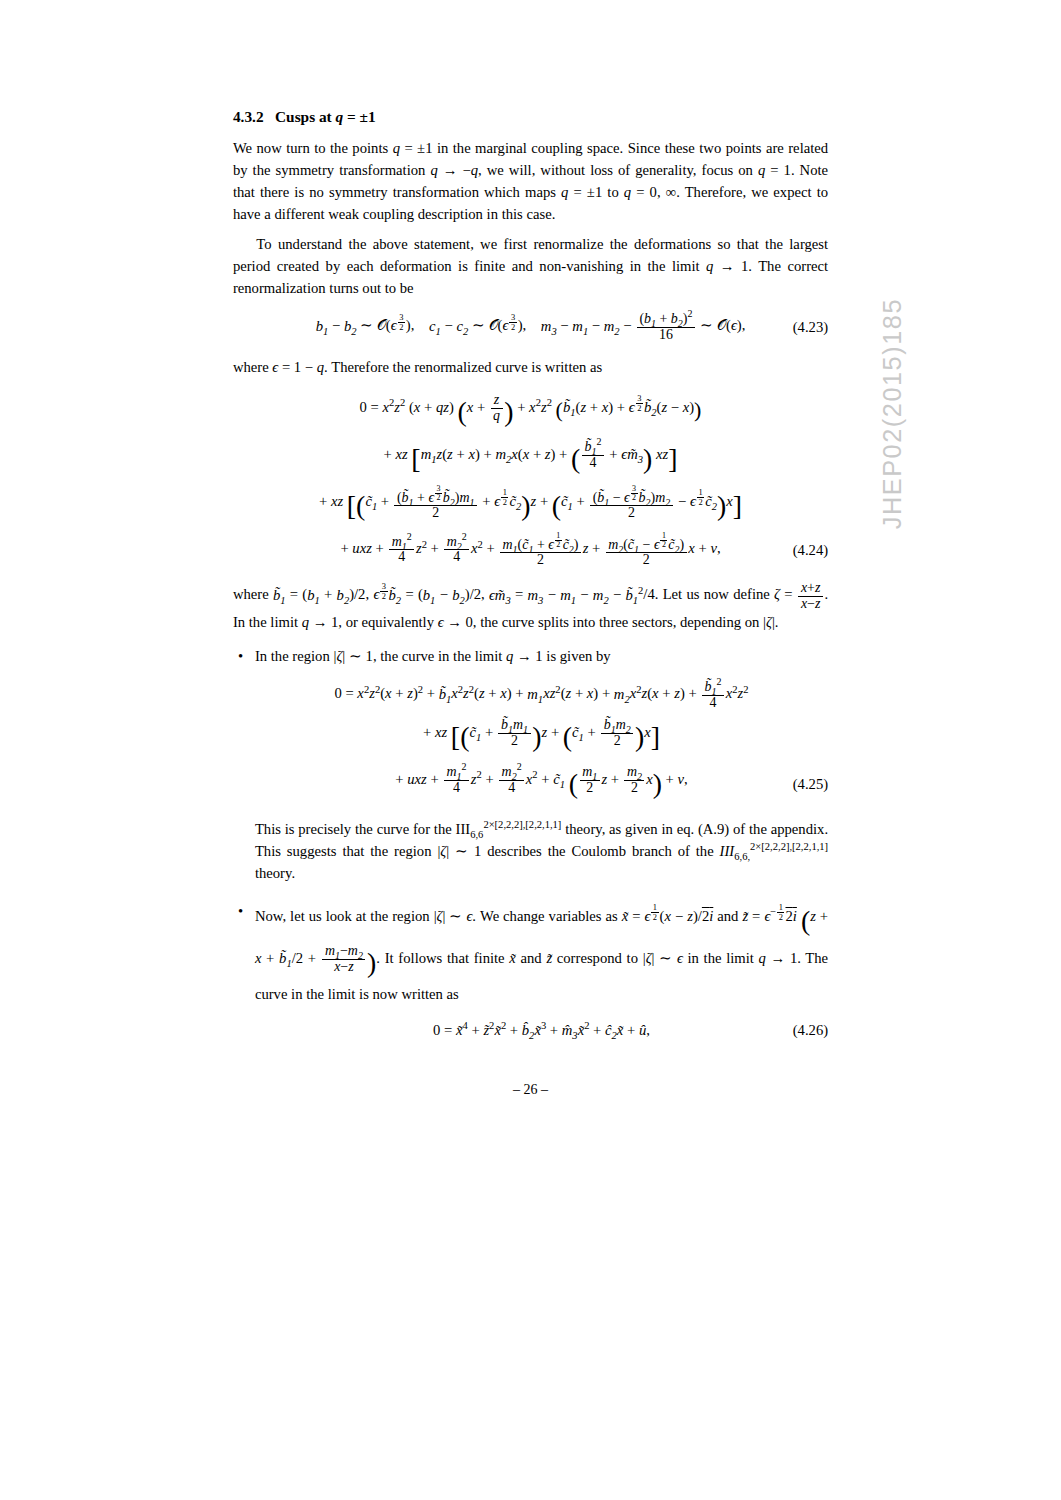JHEP02(2015)185
4.3.2 Cusps at q = ±1
We now turn to the points q = ±1 in the marginal coupling space. Since these two points are related by the symmetry transformation q → −q, we will, without loss of generality, focus on q = 1. Note that there is no symmetry transformation which maps q = ±1 to q = 0, ∞. Therefore, we expect to have a different weak coupling description in this case.
To understand the above statement, we first renormalize the deformations so that the largest period created by each deformation is finite and non-vanishing in the limit q → 1. The correct renormalization turns out to be
b1 − b2 ∼ 𝒪(ϵ32), c1 − c2 ∼ 𝒪(ϵ32), m3 − m1 − m2 − (b1 + b2)216 ∼ 𝒪(ϵ), (4.23)
where ϵ = 1 − q. Therefore the renormalized curve is written as
0 = x2z2 (x + qz) (x + zq) + x2z2 (b̃1(z + x) + ϵ32b̃2(z − x)) + xz [m1z(z + x) + m2x(x + z) + (b̃124 + ϵm̃3) xz] + xz [(c̃1 + (b̃1 + ϵ32b̃2)m12 + ϵ12c̃2) z + (c̃1 + (b̃1 − ϵ32b̃2)m22 − ϵ12c̃2) x] + uxz + m124 z2 + m224 x2 + m1(c̃1 + ϵ12c̃2) 2 z + m2(c̃1 − ϵ12c̃2) 2 x + v, (4.24)
where b̃1 = (b1 + b2)/2, ϵ32b̃2 = (b1 − b2)/2, ϵm̃3 = m3 − m1 − m2 − b̃12/4. Let us now define ζ = x+z x−z. In the limit q → 1, or equivalently ϵ → 0, the curve splits into three sectors, depending on |ζ|.
In the region |ζ| ∼ 1, the curve in the limit q → 1 is given by
0 = x2z2(x + z)2 + b̃1 x2z2(z + x) + m1 xz2(z + x) + m2 x2z(x + z) + b̃124 x2z2 + xz [(c̃1 + b̃1 m12) z + (c̃1 + b̃1 m22) x] + uxz + m124 z2 + m224 x2 + c̃1 (m12 z + m22 x) + v, (4.25)
This is precisely the curve for the III6,62×[2,2,2],[2,2,1,1] theory, as given in eq. (A.9) of the appendix. This suggests that the region |ζ| ∼ 1 describes the Coulomb branch of the III6,6,2×[2,2,2],[2,2,1,1] theory.
Now, let us look at the region |ζ| ∼ ϵ. We change variables as x̃ = ϵ12(x − z)/2i and z̃ = ϵ−122i (z + x + b̃1/2 + m1−m2 x−z). It follows that finite x̃ and z̃ correspond to |ζ| ∼ ϵ in the limit q → 1. The curve in the limit is now written as
0 = x̃4 + z̃2x̃2 + b̂2 x̃3 + m̂3 x̃2 + ĉ2 x̃ + û, (4.26)
– 26 –